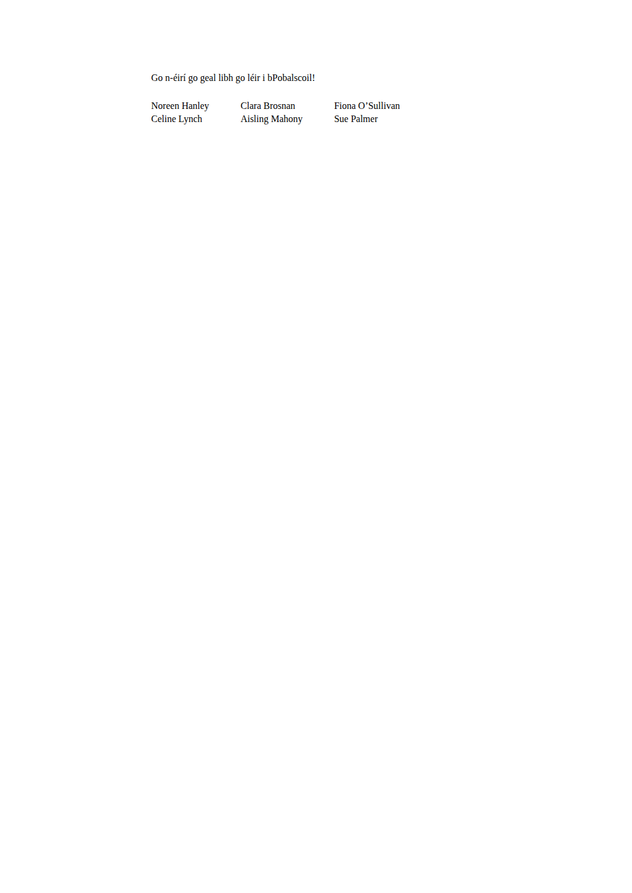Go n-éirí go geal libh go léir i bPobalscoil!
| Noreen Hanley | Clara Brosnan | Fiona O’Sullivan |
| Celine Lynch | Aisling Mahony | Sue Palmer |